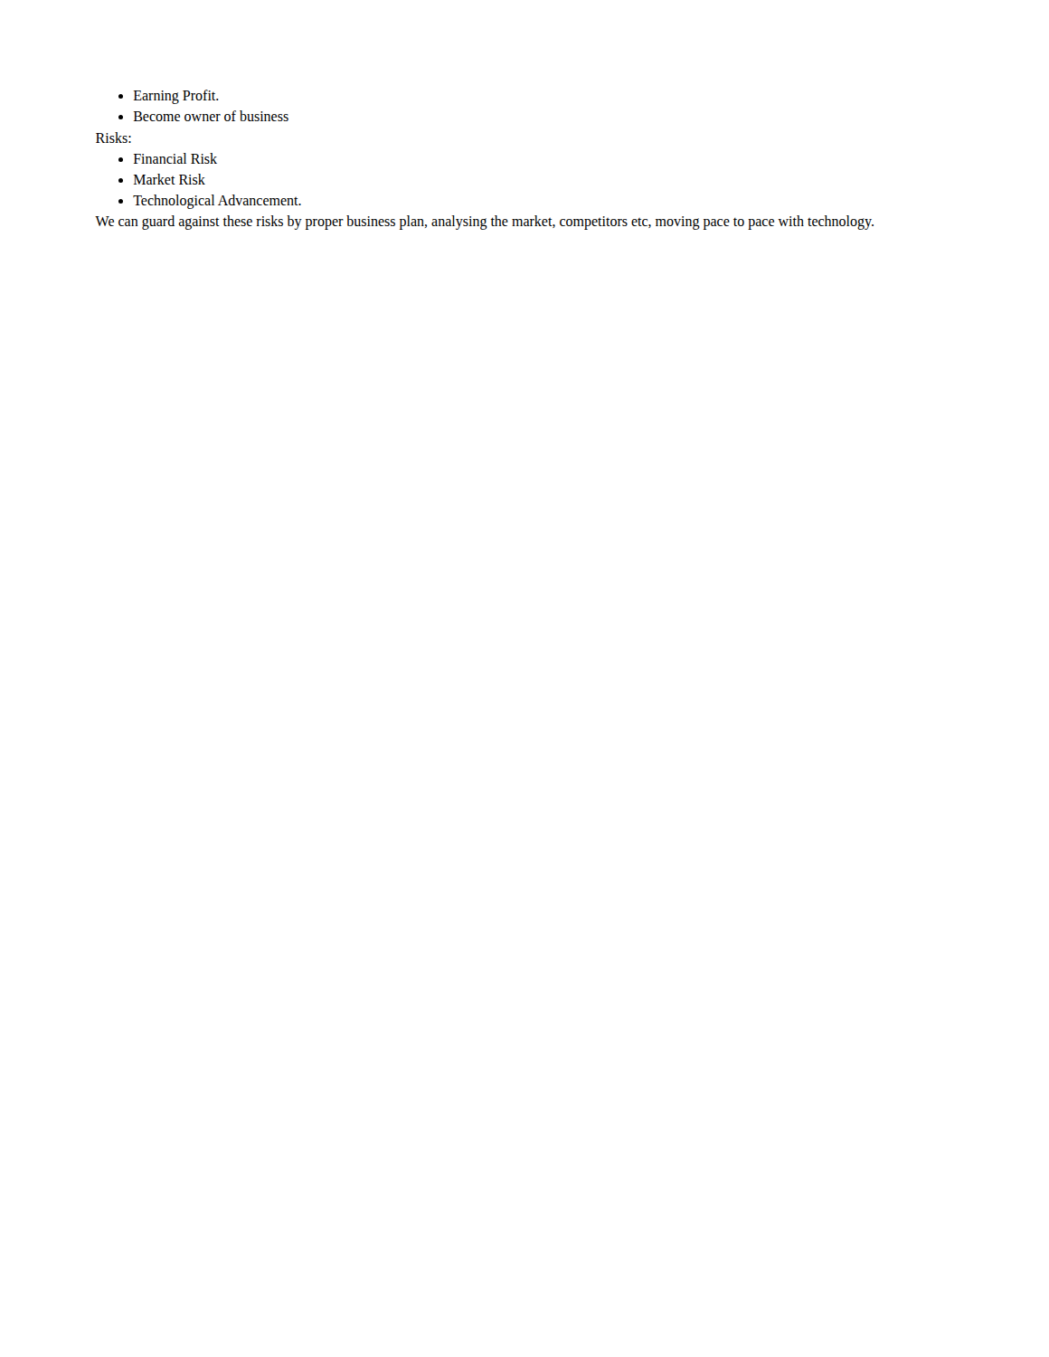Earning Profit.
Become owner of business
Risks:
Financial Risk
Market Risk
Technological Advancement.
We can guard against these risks by proper business plan, analysing the market, competitors etc, moving pace to pace with technology.